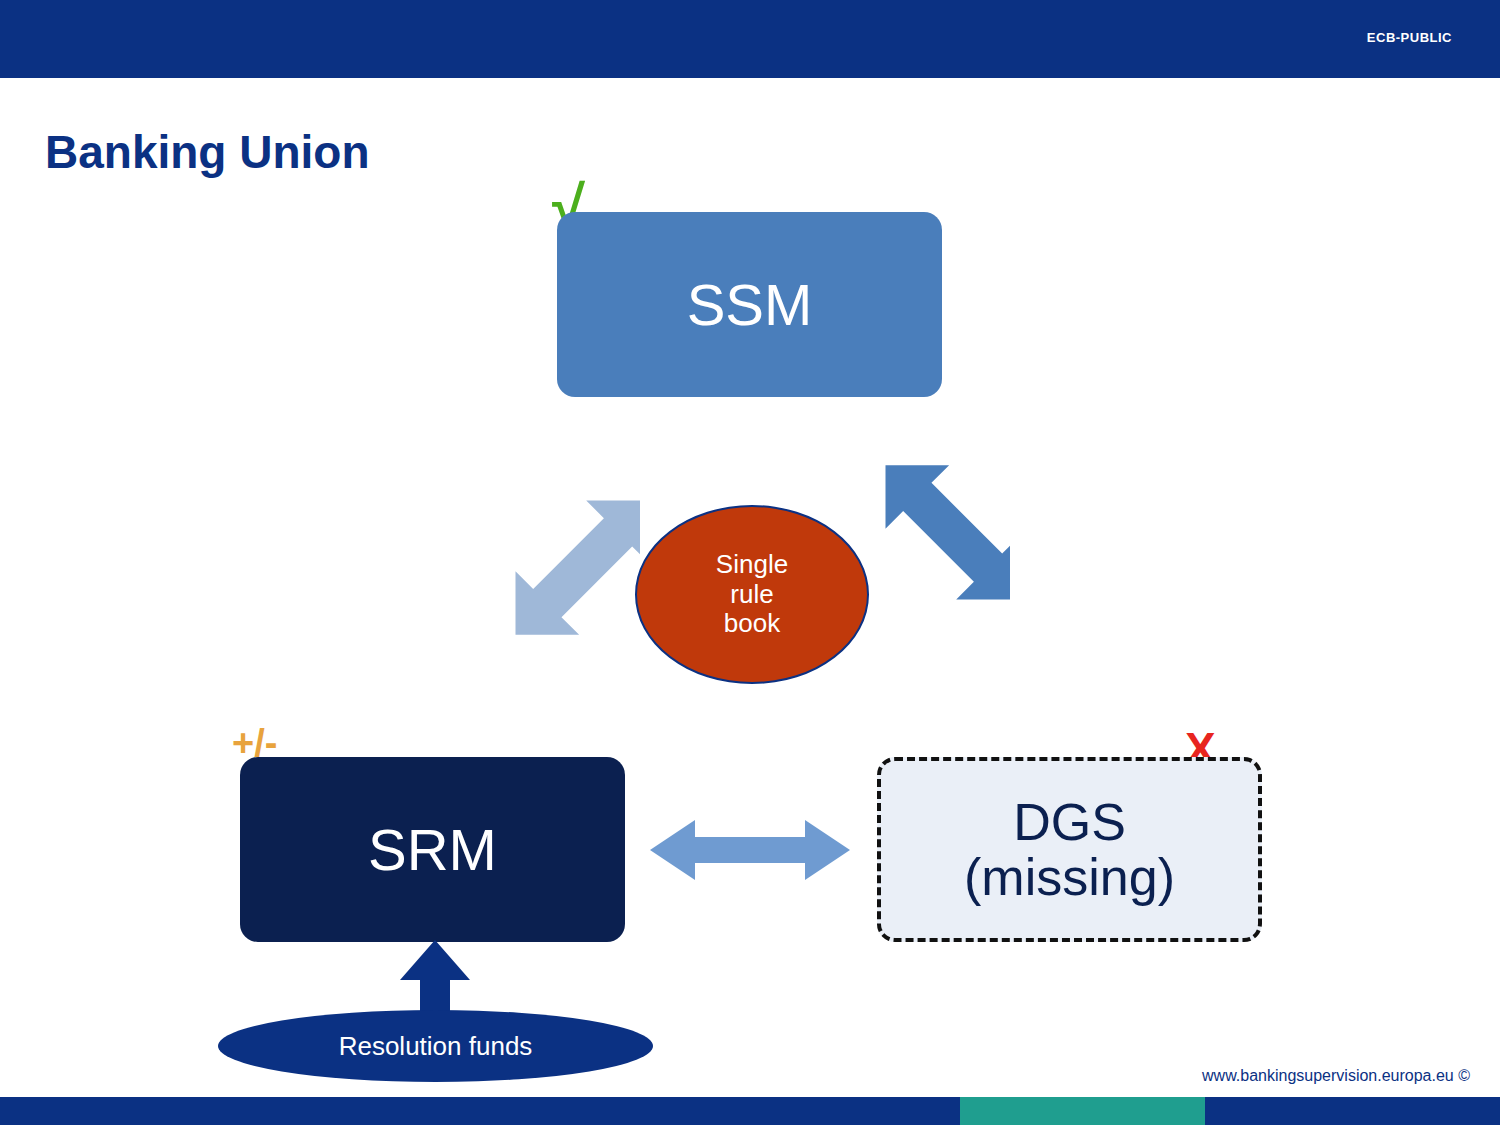ECB-PUBLIC
Banking Union
√
SSM
Single
rule
book
+/-
SRM
X
DGS
(missing)
Resolution funds
www.bankingsupervision.europa.eu ©